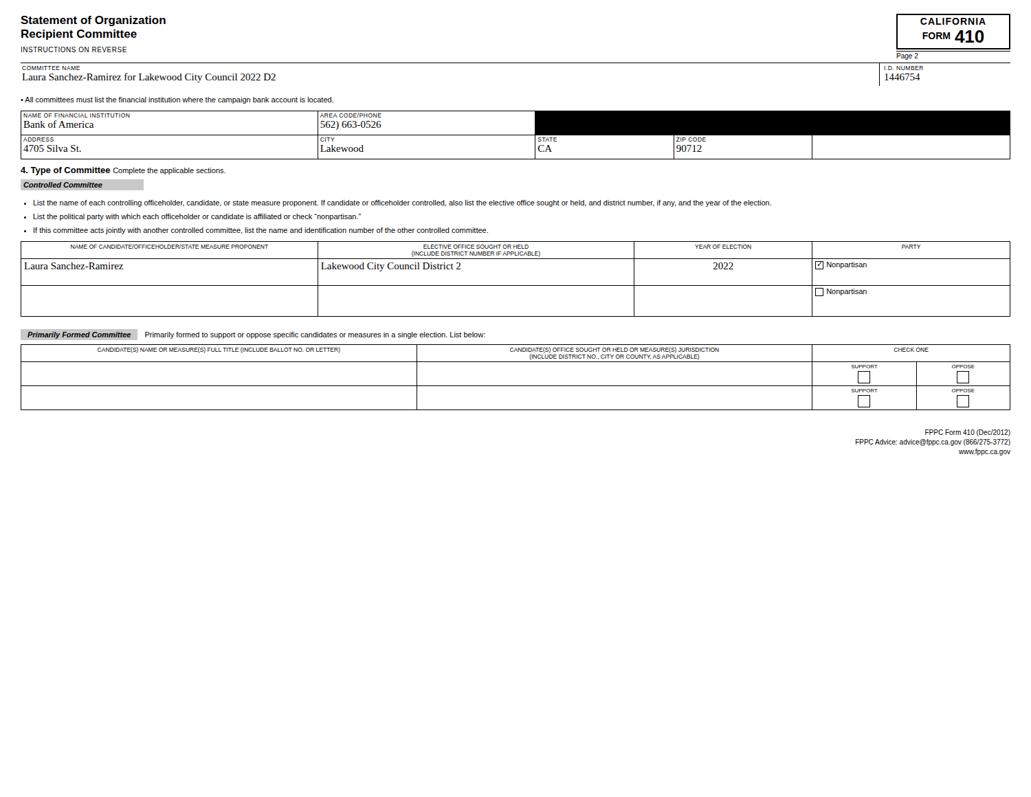Statement of Organization
Recipient Committee
INSTRUCTIONS ON REVERSE
CALIFORNIA
FORM 410
Page 2
COMMITTEE NAME
Laura Sanchez-Ramirez for Lakewood City Council 2022 D2
I.D. NUMBER
1446754
• All committees must list the financial institution where the campaign bank account is located.
| NAME OF FINANCIAL INSTITUTION Bank of America | AREA CODE/PHONE 562) 663-0526 | |
| ADDRESS 4705 Silva St. | CITY Lakewood | STATE CA | ZIP CODE 90712 | |
4. Type of Committee Complete the applicable sections.
Controlled Committee
List the name of each controlling officeholder, candidate, or state measure proponent. If candidate or officeholder controlled, also list the elective office sought or held, and district number, if any, and the year of the election.
List the political party with which each officeholder or candidate is affiliated or check “nonpartisan.”
If this committee acts jointly with another controlled committee, list the name and identification number of the other controlled committee.
| NAME OF CANDIDATE/OFFICEHOLDER/STATE MEASURE PROPONENT | ELECTIVE OFFICE SOUGHT OR HELD (INCLUDE DISTRICT NUMBER IF APPLICABLE) | YEAR OF ELECTION | PARTY |
| --- | --- | --- | --- |
| Laura Sanchez-Ramirez | Lakewood City Council District 2 | 2022 | Nonpartisan |
| | | | Nonpartisan |
Primarily Formed Committee Primarily formed to support or oppose specific candidates or measures in a single election. List below:
| CANDIDATE(S) NAME OR MEASURE(S) FULL TITLE (INCLUDE BALLOT NO. OR LETTER) | CANDIDATE(S) OFFICE SOUGHT OR HELD OR MEASURE(S) JURISDICTION (INCLUDE DISTRICT NO., CITY OR COUNTY, AS APPLICABLE) | CHECK ONE |
| --- | --- | --- |
| | | SUPPORT | OPPOSE |
| | | SUPPORT | OPPOSE |
FPPC Form 410 (Dec/2012)
FPPC Advice: advice@fppc.ca.gov (866/275-3772)
www.fppc.ca.gov